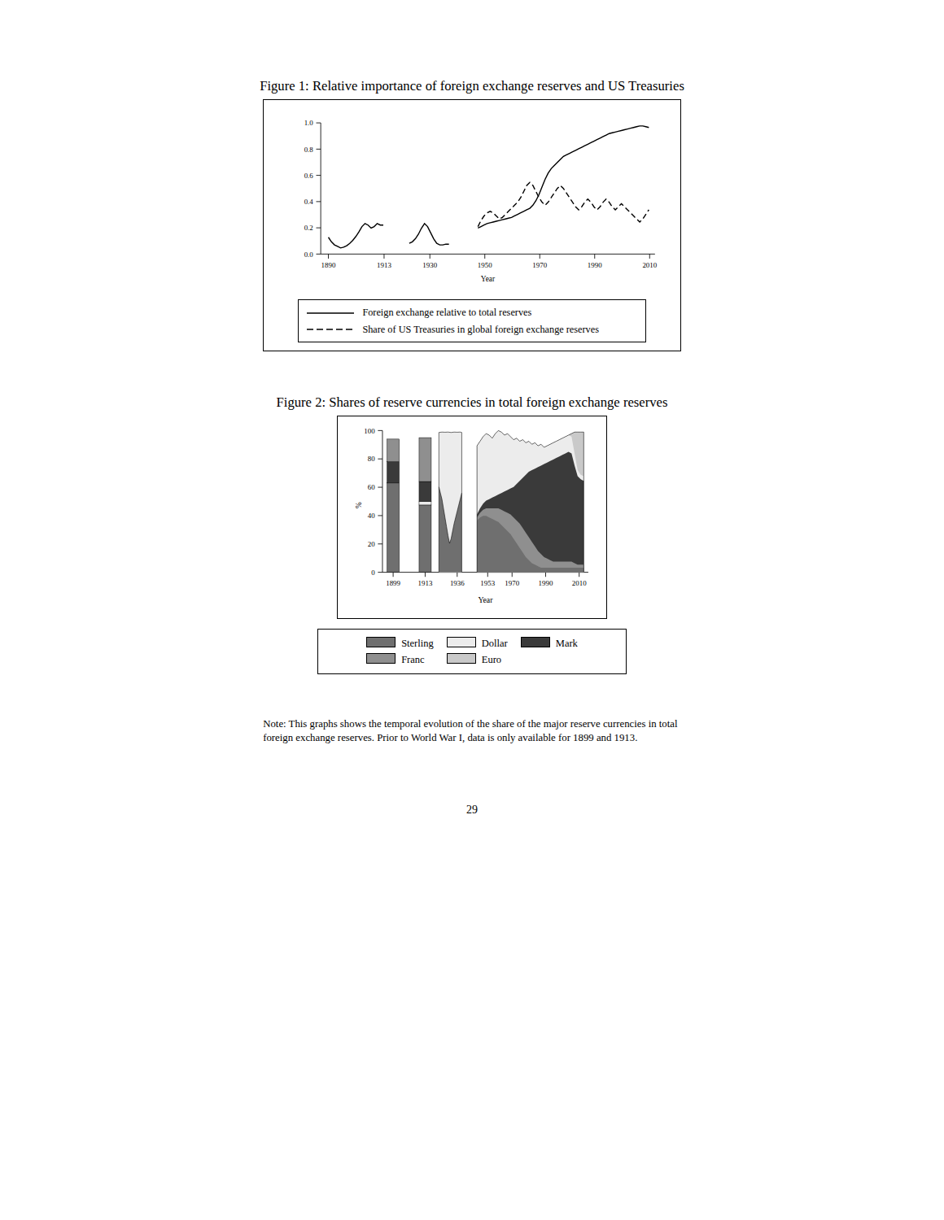Figure 1: Relative importance of foreign exchange reserves and US Treasuries
0.0 0.2 0.4 0.6 0.8 1.0 1890 1913 1930 1950 1970 1990 2010 Year
Foreign exchange relative to total reserves
Share of US Treasuries in global foreign exchange reserves
Figure 2: Shares of reserve currencies in total foreign exchange reserves
0 20 40 60 80 100 % 1899 1913 1936 1953 1970 1990 2010 Year
| Sterling | Dollar | Mark |
| Franc | Euro | |
Note: This graphs shows the temporal evolution of the share of the major reserve currencies in total foreign exchange reserves. Prior to World War I, data is only available for 1899 and 1913.
29